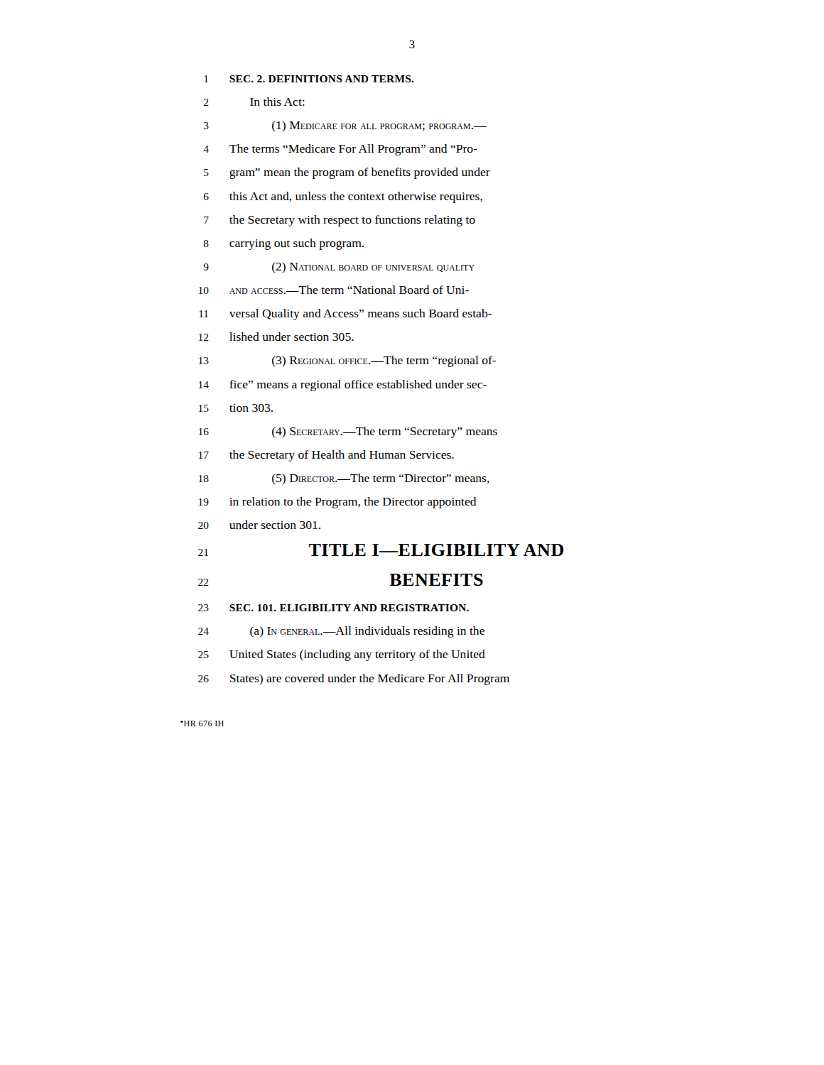3
1
SEC. 2. DEFINITIONS AND TERMS.
2
In this Act:
3
(1) MEDICARE FOR ALL PROGRAM; PROGRAM.—
4
The terms “Medicare For All Program” and “Pro-
5
gram” mean the program of benefits provided under
6
this Act and, unless the context otherwise requires,
7
the Secretary with respect to functions relating to
8
carrying out such program.
9
(2) NATIONAL BOARD OF UNIVERSAL QUALITY
10
AND ACCESS.—The term “National Board of Uni-
11
versal Quality and Access” means such Board estab-
12
lished under section 305.
13
(3) REGIONAL OFFICE.—The term “regional of-
14
fice” means a regional office established under sec-
15
tion 303.
16
(4) SECRETARY.—The term “Secretary” means
17
the Secretary of Health and Human Services.
18
(5) DIRECTOR.—The term “Director” means,
19
in relation to the Program, the Director appointed
20
under section 301.
21
TITLE I—ELIGIBILITY AND
22
BENEFITS
23
SEC. 101. ELIGIBILITY AND REGISTRATION.
24
(a) IN GENERAL.—All individuals residing in the
25
United States (including any territory of the United
26
States) are covered under the Medicare For All Program
•HR 676 IH